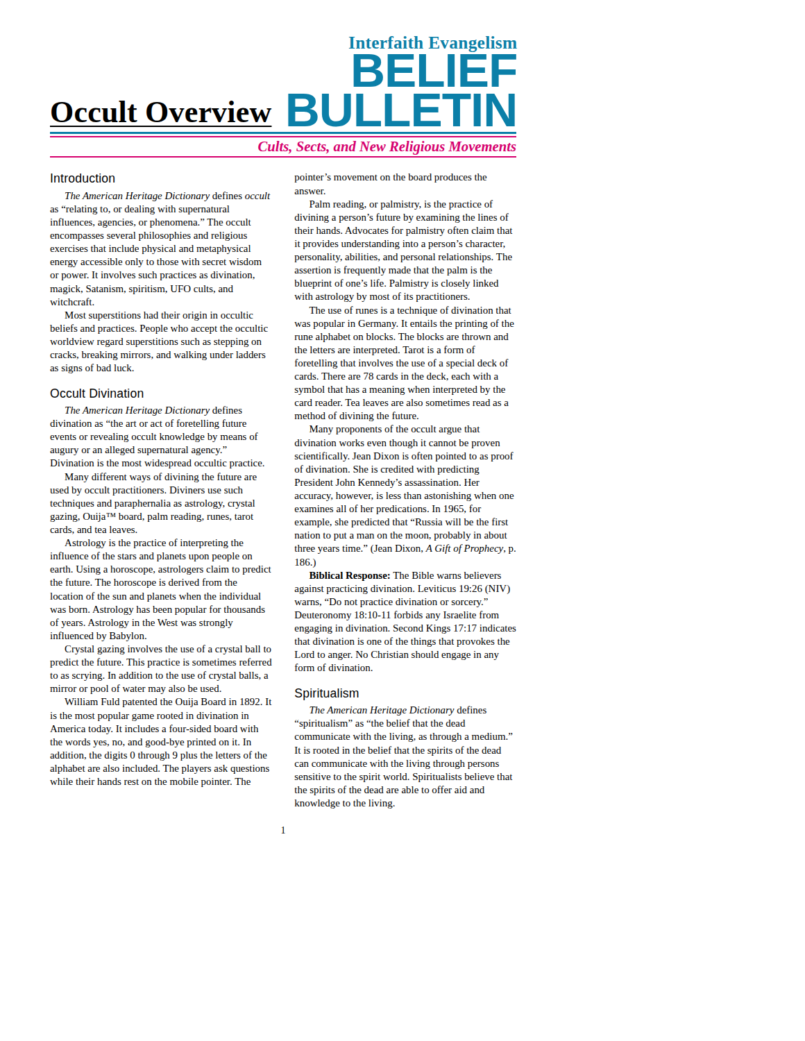Occult Overview
Interfaith Evangelism
BELIEF BULLETIN
Cults, Sects, and New Religious Movements
Introduction
The American Heritage Dictionary defines occult as “relating to, or dealing with supernatural influences, agencies, or phenomena.” The occult encompasses several philosophies and religious exercises that include physical and metaphysical energy accessible only to those with secret wisdom or power. It involves such practices as divination, magick, Satanism, spiritism, UFO cults, and witchcraft.
Most superstitions had their origin in occultic beliefs and practices. People who accept the occultic worldview regard superstitions such as stepping on cracks, breaking mirrors, and walking under ladders as signs of bad luck.
Occult Divination
The American Heritage Dictionary defines divination as “the art or act of foretelling future events or revealing occult knowledge by means of augury or an alleged supernatural agency.” Divination is the most widespread occultic practice.
Many different ways of divining the future are used by occult practitioners. Diviners use such techniques and paraphernalia as astrology, crystal gazing, Ouija™ board, palm reading, runes, tarot cards, and tea leaves.
Astrology is the practice of interpreting the influence of the stars and planets upon people on earth. Using a horoscope, astrologers claim to predict the future. The horoscope is derived from the location of the sun and planets when the individual was born. Astrology has been popular for thousands of years. Astrology in the West was strongly influenced by Babylon.
Crystal gazing involves the use of a crystal ball to predict the future. This practice is sometimes referred to as scrying. In addition to the use of crystal balls, a mirror or pool of water may also be used.
William Fuld patented the Ouija Board in 1892. It is the most popular game rooted in divination in America today. It includes a four-sided board with the words yes, no, and good-bye printed on it. In addition, the digits 0 through 9 plus the letters of the alphabet are also included. The players ask questions while their hands rest on the mobile pointer. The pointer’s movement on the board produces the answer.
Palm reading, or palmistry, is the practice of divining a person’s future by examining the lines of their hands. Advocates for palmistry often claim that it provides understanding into a person’s character, personality, abilities, and personal relationships. The assertion is frequently made that the palm is the blueprint of one’s life. Palmistry is closely linked with astrology by most of its practitioners.
The use of runes is a technique of divination that was popular in Germany. It entails the printing of the rune alphabet on blocks. The blocks are thrown and the letters are interpreted. Tarot is a form of foretelling that involves the use of a special deck of cards. There are 78 cards in the deck, each with a symbol that has a meaning when interpreted by the card reader. Tea leaves are also sometimes read as a method of divining the future.
Many proponents of the occult argue that divination works even though it cannot be proven scientifically. Jean Dixon is often pointed to as proof of divination. She is credited with predicting President John Kennedy’s assassination. Her accuracy, however, is less than astonishing when one examines all of her predications. In 1965, for example, she predicted that “Russia will be the first nation to put a man on the moon, probably in about three years time.” (Jean Dixon, A Gift of Prophecy, p. 186.)
Biblical Response: The Bible warns believers against practicing divination. Leviticus 19:26 (NIV) warns, “Do not practice divination or sorcery.” Deuteronomy 18:10-11 forbids any Israelite from engaging in divination. Second Kings 17:17 indicates that divination is one of the things that provokes the Lord to anger. No Christian should engage in any form of divination.
Spiritualism
The American Heritage Dictionary defines “spiritualism” as “the belief that the dead communicate with the living, as through a medium.” It is rooted in the belief that the spirits of the dead can communicate with the living through persons sensitive to the spirit world. Spiritualists believe that the spirits of the dead are able to offer aid and knowledge to the living.
1